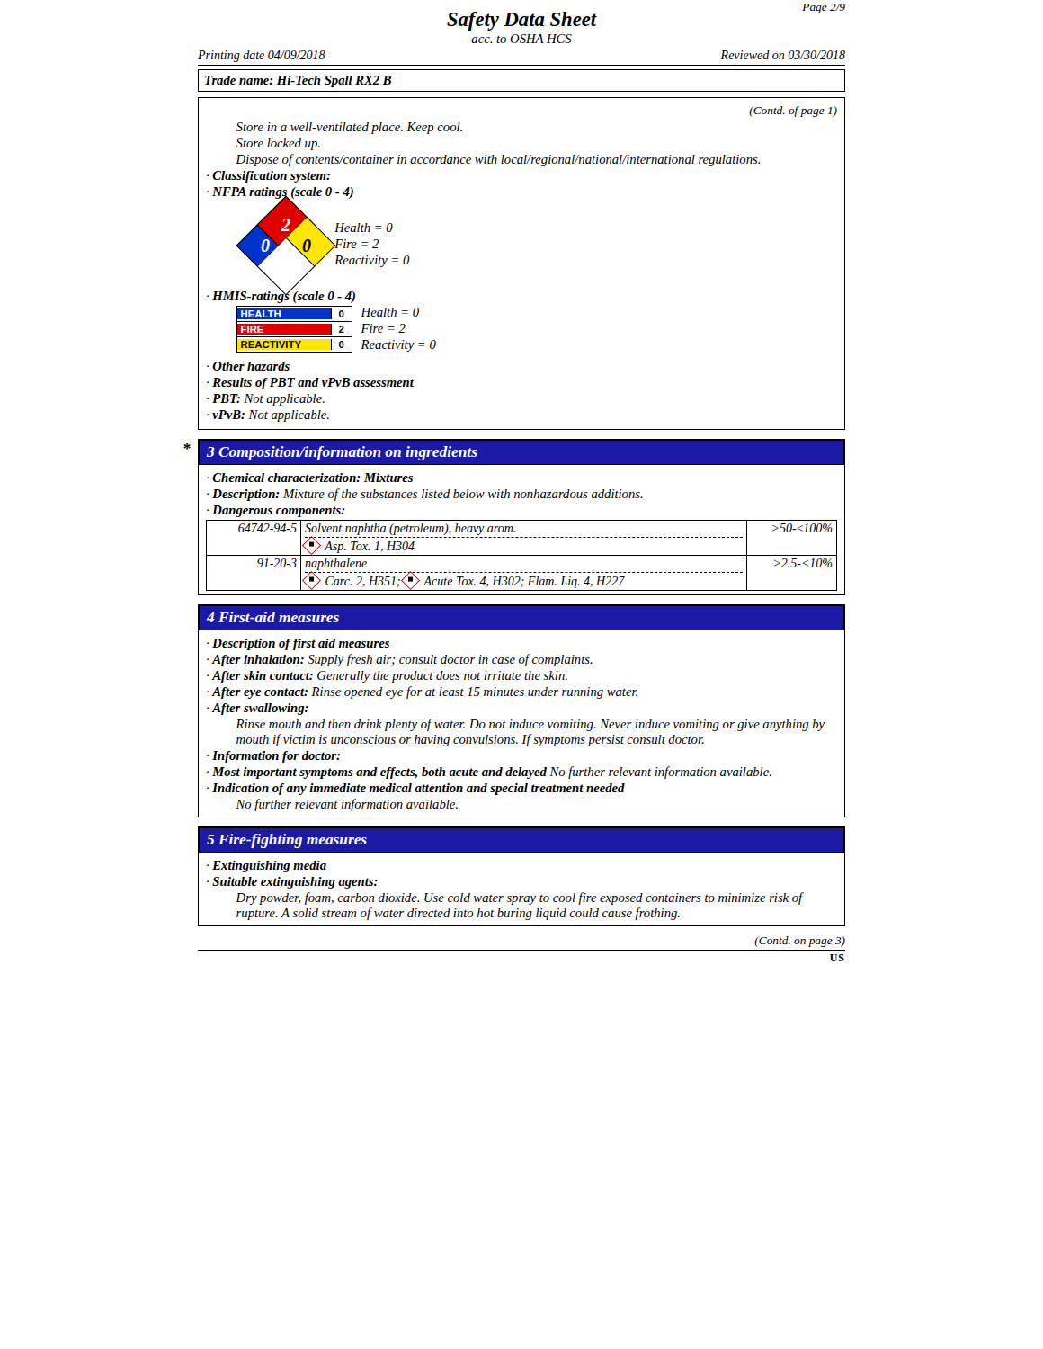Page 2/9
Safety Data Sheet
acc. to OSHA HCS
Printing date 04/09/2018 Reviewed on 03/30/2018
Trade name: Hi-Tech Spall RX2 B
(Contd. of page 1)
Store in a well-ventilated place. Keep cool.
Store locked up.
Dispose of contents/container in accordance with local/regional/national/international regulations.
· Classification system:
· NFPA ratings (scale 0 - 4)
0
2
0
Health = 0
Fire = 2
Reactivity = 0
· HMIS-ratings (scale 0 - 4)
HEALTH 0
FIRE 2
REACTIVITY 0
Health = 0
Fire = 2
Reactivity = 0
· Other hazards
· Results of PBT and vPvB assessment
· PBT: Not applicable.
· vPvB: Not applicable.
*
3 Composition/information on ingredients
· Chemical characterization: Mixtures
· Description: Mixture of the substances listed below with nonhazardous additions.
· Dangerous components:
| 64742-94-5 | Solvent naphtha (petroleum), heavy arom. Asp. Tox. 1, H304 | >50-≤100% |
| 91-20-3 | naphthalene Carc. 2, H351; Acute Tox. 4, H302; Flam. Liq. 4, H227 | >2.5-<10% |
4 First-aid measures
· Description of first aid measures
· After inhalation: Supply fresh air; consult doctor in case of complaints.
· After skin contact: Generally the product does not irritate the skin.
· After eye contact: Rinse opened eye for at least 15 minutes under running water.
· After swallowing:
Rinse mouth and then drink plenty of water. Do not induce vomiting. Never induce vomiting or give anything by mouth if victim is unconscious or having convulsions. If symptoms persist consult doctor.
· Information for doctor:
· Most important symptoms and effects, both acute and delayed No further relevant information available.
· Indication of any immediate medical attention and special treatment needed
No further relevant information available.
5 Fire-fighting measures
· Extinguishing media
· Suitable extinguishing agents:
Dry powder, foam, carbon dioxide. Use cold water spray to cool fire exposed containers to minimize risk of rupture. A solid stream of water directed into hot buring liquid could cause frothing.
(Contd. on page 3)
US